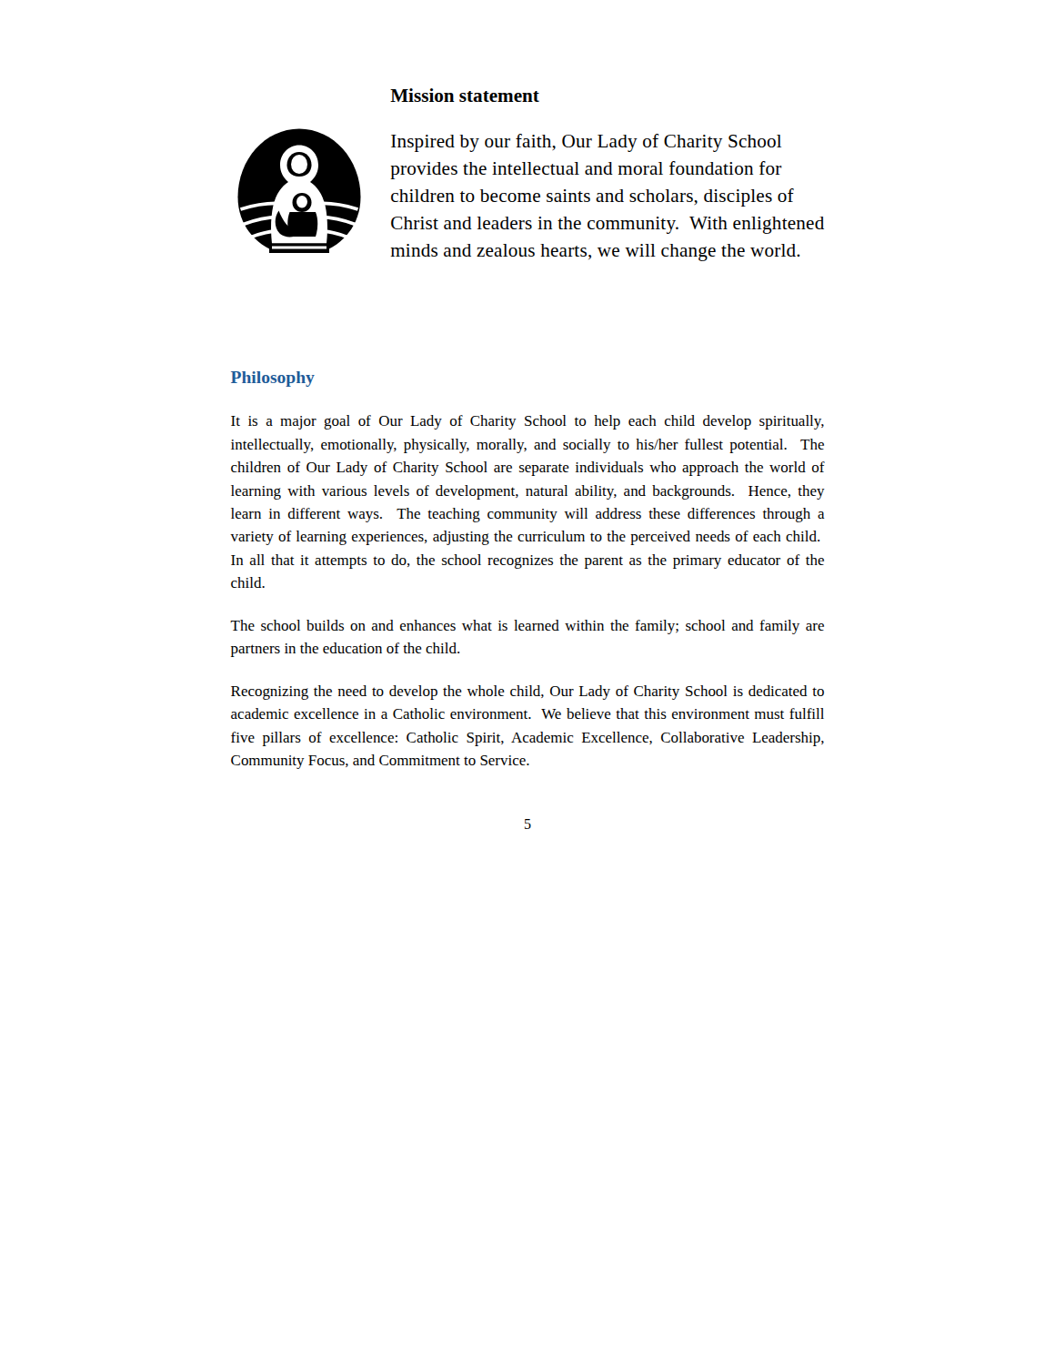Our Lady of Charity School emblem
Mission statement
Inspired by our faith, Our Lady of Charity School provides the intellectual and moral foundation for children to become saints and scholars, disciples of Christ and leaders in the community. With enlightened minds and zealous hearts, we will change the world.
Philosophy
It is a major goal of Our Lady of Charity School to help each child develop spiritually, intellectually, emotionally, physically, morally, and socially to his/her fullest potential. The children of Our Lady of Charity School are separate individuals who approach the world of learning with various levels of development, natural ability, and backgrounds. Hence, they learn in different ways. The teaching community will address these differences through a variety of learning experiences, adjusting the curriculum to the perceived needs of each child. In all that it attempts to do, the school recognizes the parent as the primary educator of the child.
The school builds on and enhances what is learned within the family; school and family are partners in the education of the child.
Recognizing the need to develop the whole child, Our Lady of Charity School is dedicated to academic excellence in a Catholic environment. We believe that this environment must fulfill five pillars of excellence: Catholic Spirit, Academic Excellence, Collaborative Leadership, Community Focus, and Commitment to Service.
5